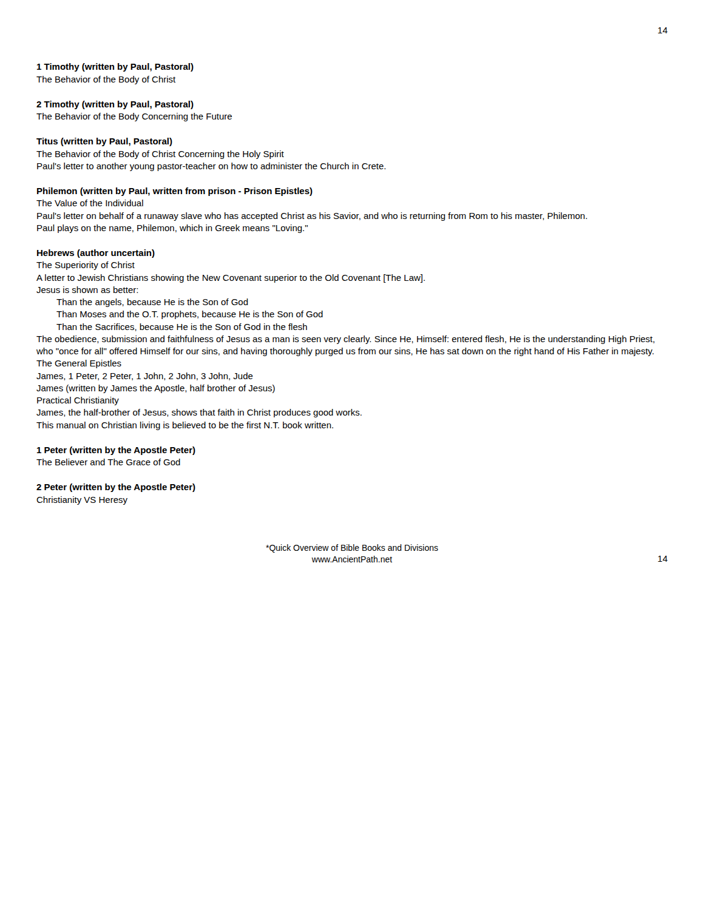14
1 Timothy (written by Paul, Pastoral)
The Behavior of the Body of Christ
2 Timothy (written by Paul, Pastoral)
The Behavior of the Body Concerning the Future
Titus (written by Paul, Pastoral)
The Behavior of the Body of Christ Concerning the Holy Spirit
Paul's letter to another young pastor-teacher on how to administer the Church in Crete.
Philemon (written by Paul, written from prison - Prison Epistles)
The Value of the Individual
Paul's letter on behalf of a runaway slave who has accepted Christ as his Savior, and who is returning from Rom to his master, Philemon.
Paul plays on the name, Philemon, which in Greek means "Loving."
Hebrews (author uncertain)
The Superiority of Christ
A letter to Jewish Christians showing the New Covenant superior to the Old Covenant [The Law].
Jesus is shown as better:
Than the angels, because He is the Son of God
Than Moses and the O.T. prophets, because He is the Son of God
Than the Sacrifices, because He is the Son of God in the flesh
The obedience, submission and faithfulness of Jesus as a man is seen very clearly. Since He, Himself: entered flesh, He is the understanding High Priest, who "once for all" offered Himself for our sins, and having thoroughly purged us from our sins, He has sat down on the right hand of His Father in majesty.
The General Epistles
James, 1 Peter, 2 Peter, 1 John, 2 John, 3 John, Jude
James (written by James the Apostle, half brother of Jesus)
Practical Christianity
James, the half-brother of Jesus, shows that faith in Christ produces good works.
This manual on Christian living is believed to be the first N.T. book written.
1 Peter (written by the Apostle Peter)
The Believer and The Grace of God
2 Peter (written by the Apostle Peter)
Christianity VS Heresy
*Quick Overview of Bible Books and Divisions
www.AncientPath.net
14